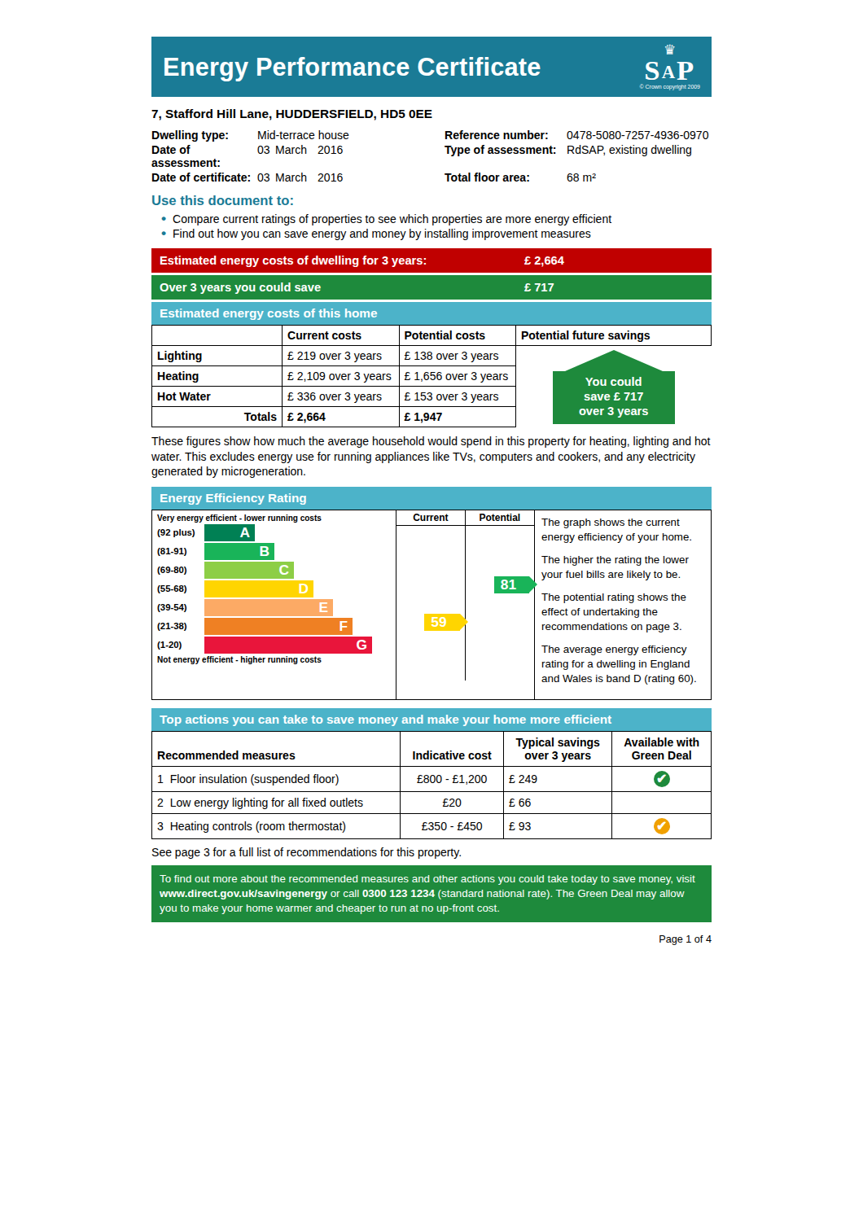Energy Performance Certificate
♛ SAP © Crown copyright 2009
7, Stafford Hill Lane, HUDDERSFIELD, HD5 0EE
| Dwelling type: | Mid-terrace house | Reference number: | 0478-5080-7257-4936-0970 |
| Date of assessment: | 03 March 2016 | Type of assessment: | RdSAP, existing dwelling |
| Date of certificate: | 03 March 2016 | Total floor area: | 68 m² |
Use this document to:
Compare current ratings of properties to see which properties are more energy efficient
Find out how you can save energy and money by installing improvement measures
Estimated energy costs of dwelling for 3 years:
£ 2,664
Over 3 years you could save
£ 717
Estimated energy costs of this home
| | Current costs | Potential costs | Potential future savings |
| --- | --- | --- | --- |
| Lighting | £ 219 over 3 years | £ 138 over 3 years | You could save £ 717 over 3 years |
| Heating | £ 2,109 over 3 years | £ 1,656 over 3 years |
| Hot Water | £ 336 over 3 years | £ 153 over 3 years |
| Totals | £ 2,664 | £ 1,947 |
These figures show how much the average household would spend in this property for heating, lighting and hot water. This excludes energy use for running appliances like TVs, computers and cookers, and any electricity generated by microgeneration.
Energy Efficiency Rating
Very energy efficient - lower running costs
(92 plus) A
(81-91) B
(69-80) C
(55-68) D
(39-54) E
(21-38) F
(1-20) G
Not energy efficient - higher running costs
Current
Potential
59
81
The graph shows the current energy efficiency of your home.
The higher the rating the lower your fuel bills are likely to be.
The potential rating shows the effect of undertaking the recommendations on page 3.
The average energy efficiency rating for a dwelling in England and Wales is band D (rating 60).
Top actions you can take to save money and make your home more efficient
| Recommended measures | Indicative cost | Typical savings over 3 years | Available with Green Deal |
| --- | --- | --- | --- |
| 1 Floor insulation (suspended floor) | £800 - £1,200 | £ 249 | ✔ |
| 2 Low energy lighting for all fixed outlets | £20 | £ 66 | |
| 3 Heating controls (room thermostat) | £350 - £450 | £ 93 | ✔ |
See page 3 for a full list of recommendations for this property.
To find out more about the recommended measures and other actions you could take today to save money, visit www.direct.gov.uk/savingenergy or call 0300 123 1234 (standard national rate). The Green Deal may allow you to make your home warmer and cheaper to run at no up-front cost.
Page 1 of 4